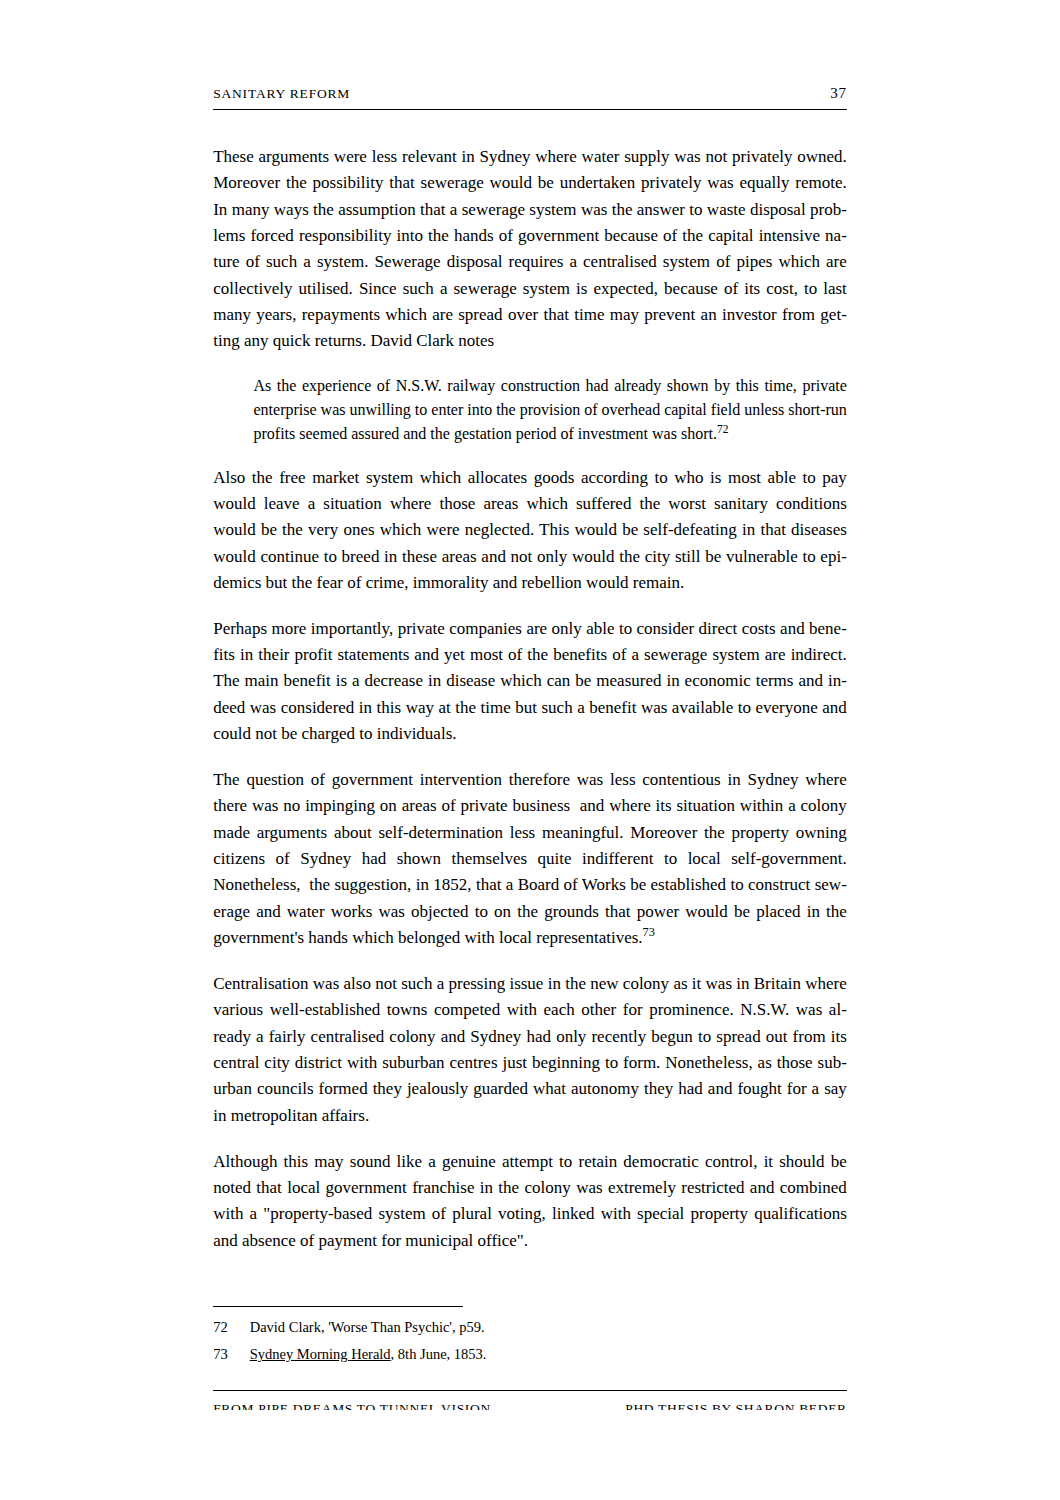Sanitary Reform 37
These arguments were less relevant in Sydney where water supply was not privately owned. Moreover the possibility that sewerage would be undertaken privately was equally remote. In many ways the assumption that a sewerage system was the answer to waste disposal problems forced responsibility into the hands of government because of the capital intensive nature of such a system. Sewerage disposal requires a centralised system of pipes which are collectively utilised. Since such a sewerage system is expected, because of its cost, to last many years, repayments which are spread over that time may prevent an investor from getting any quick returns. David Clark notes
As the experience of N.S.W. railway construction had already shown by this time, private enterprise was unwilling to enter into the provision of overhead capital field unless short-run profits seemed assured and the gestation period of investment was short.72
Also the free market system which allocates goods according to who is most able to pay would leave a situation where those areas which suffered the worst sanitary conditions would be the very ones which were neglected. This would be self-defeating in that diseases would continue to breed in these areas and not only would the city still be vulnerable to epidemics but the fear of crime, immorality and rebellion would remain.
Perhaps more importantly, private companies are only able to consider direct costs and benefits in their profit statements and yet most of the benefits of a sewerage system are indirect. The main benefit is a decrease in disease which can be measured in economic terms and indeed was considered in this way at the time but such a benefit was available to everyone and could not be charged to individuals.
The question of government intervention therefore was less contentious in Sydney where there was no impinging on areas of private business and where its situation within a colony made arguments about self-determination less meaningful. Moreover the property owning citizens of Sydney had shown themselves quite indifferent to local self-government. Nonetheless, the suggestion, in 1852, that a Board of Works be established to construct sewerage and water works was objected to on the grounds that power would be placed in the government's hands which belonged with local representatives.73
Centralisation was also not such a pressing issue in the new colony as it was in Britain where various well-established towns competed with each other for prominence. N.S.W. was already a fairly centralised colony and Sydney had only recently begun to spread out from its central city district with suburban centres just beginning to form. Nonetheless, as those suburban councils formed they jealously guarded what autonomy they had and fought for a say in metropolitan affairs.
Although this may sound like a genuine attempt to retain democratic control, it should be noted that local government franchise in the colony was extremely restricted and combined with a "property-based system of plural voting, linked with special property qualifications and absence of payment for municipal office".
72 David Clark, 'Worse Than Psychic', p59.
73 Sydney Morning Herald, 8th June, 1853.
From Pipe Dreams to Tunnel Vision PhD Thesis by Sharon Beder